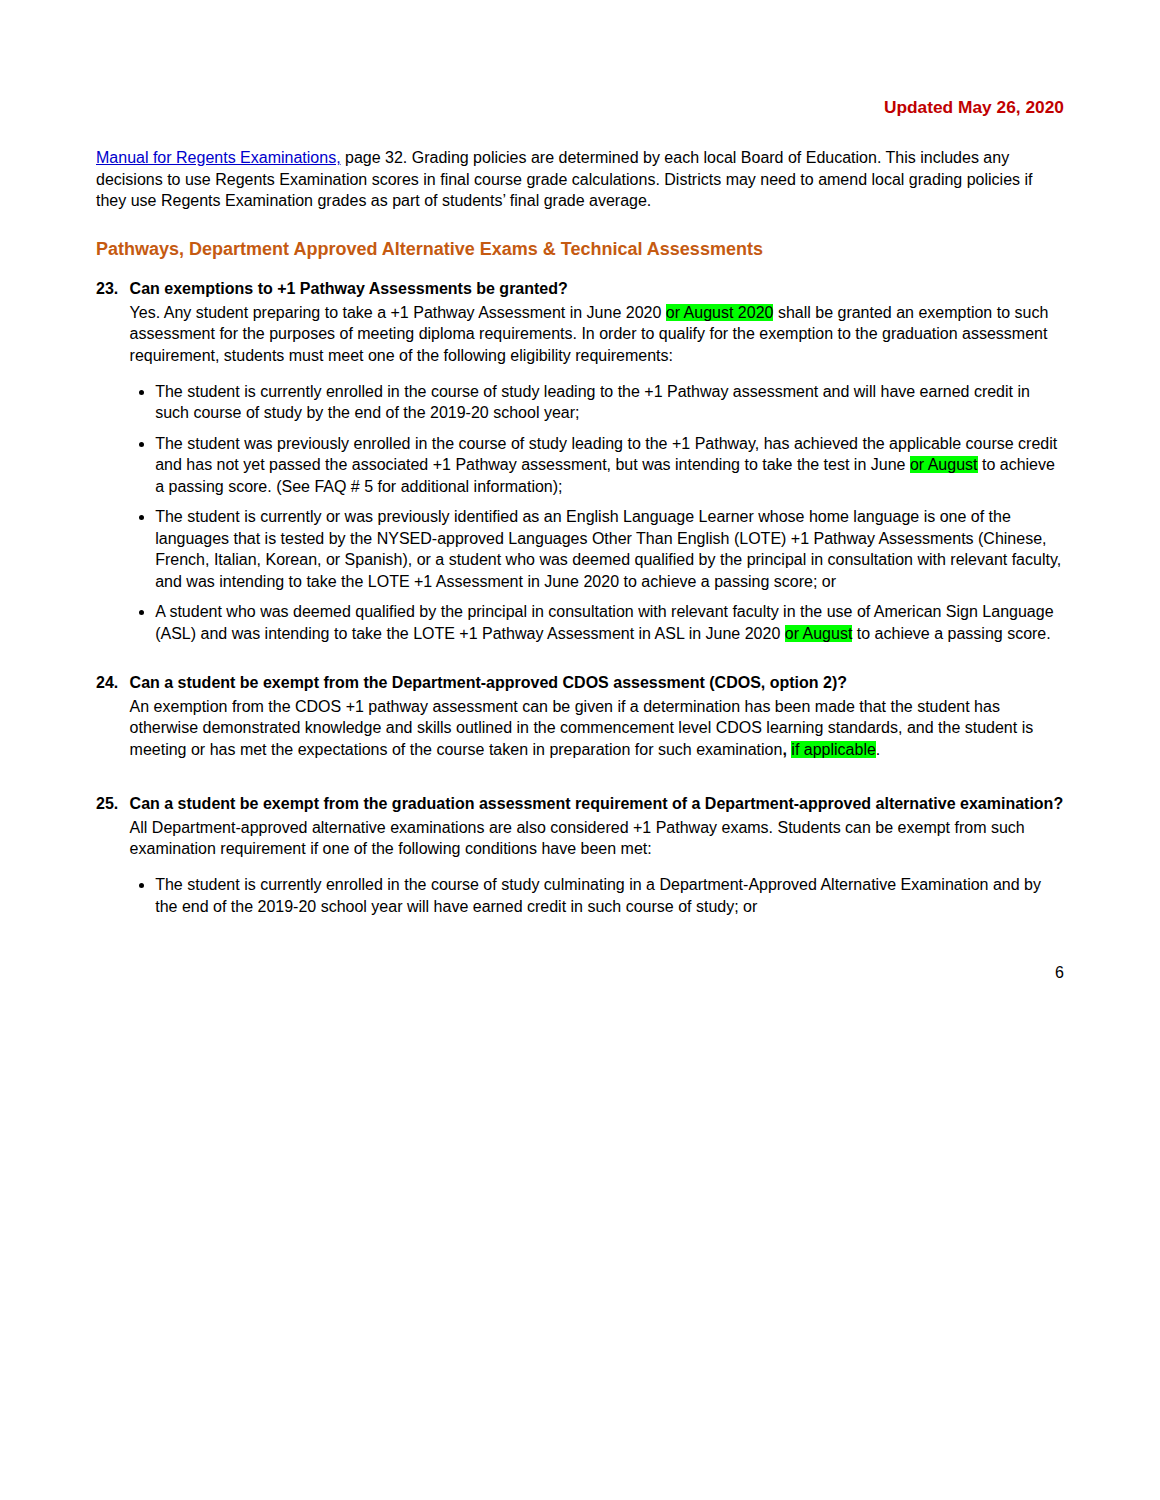Updated May 26, 2020
Manual for Regents Examinations, page 32. Grading policies are determined by each local Board of Education. This includes any decisions to use Regents Examination scores in final course grade calculations. Districts may need to amend local grading policies if they use Regents Examination grades as part of students’ final grade average.
Pathways, Department Approved Alternative Exams & Technical Assessments
23.
Can exemptions to +1 Pathway Assessments be granted?
Yes. Any student preparing to take a +1 Pathway Assessment in June 2020 or August 2020 shall be granted an exemption to such assessment for the purposes of meeting diploma requirements. In order to qualify for the exemption to the graduation assessment requirement, students must meet one of the following eligibility requirements:
The student is currently enrolled in the course of study leading to the +1 Pathway assessment and will have earned credit in such course of study by the end of the 2019-20 school year;
The student was previously enrolled in the course of study leading to the +1 Pathway, has achieved the applicable course credit and has not yet passed the associated +1 Pathway assessment, but was intending to take the test in June or August to achieve a passing score. (See FAQ # 5 for additional information);
The student is currently or was previously identified as an English Language Learner whose home language is one of the languages that is tested by the NYSED-approved Languages Other Than English (LOTE) +1 Pathway Assessments (Chinese, French, Italian, Korean, or Spanish), or a student who was deemed qualified by the principal in consultation with relevant faculty, and was intending to take the LOTE +1 Assessment in June 2020 to achieve a passing score; or
A student who was deemed qualified by the principal in consultation with relevant faculty in the use of American Sign Language (ASL) and was intending to take the LOTE +1 Pathway Assessment in ASL in June 2020 or August to achieve a passing score.
24.
Can a student be exempt from the Department-approved CDOS assessment (CDOS, option 2)?
An exemption from the CDOS +1 pathway assessment can be given if a determination has been made that the student has otherwise demonstrated knowledge and skills outlined in the commencement level CDOS learning standards, and the student is meeting or has met the expectations of the course taken in preparation for such examination, if applicable.
25.
Can a student be exempt from the graduation assessment requirement of a Department-approved alternative examination?
All Department-approved alternative examinations are also considered +1 Pathway exams. Students can be exempt from such examination requirement if one of the following conditions have been met:
The student is currently enrolled in the course of study culminating in a Department-Approved Alternative Examination and by the end of the 2019-20 school year will have earned credit in such course of study; or
6